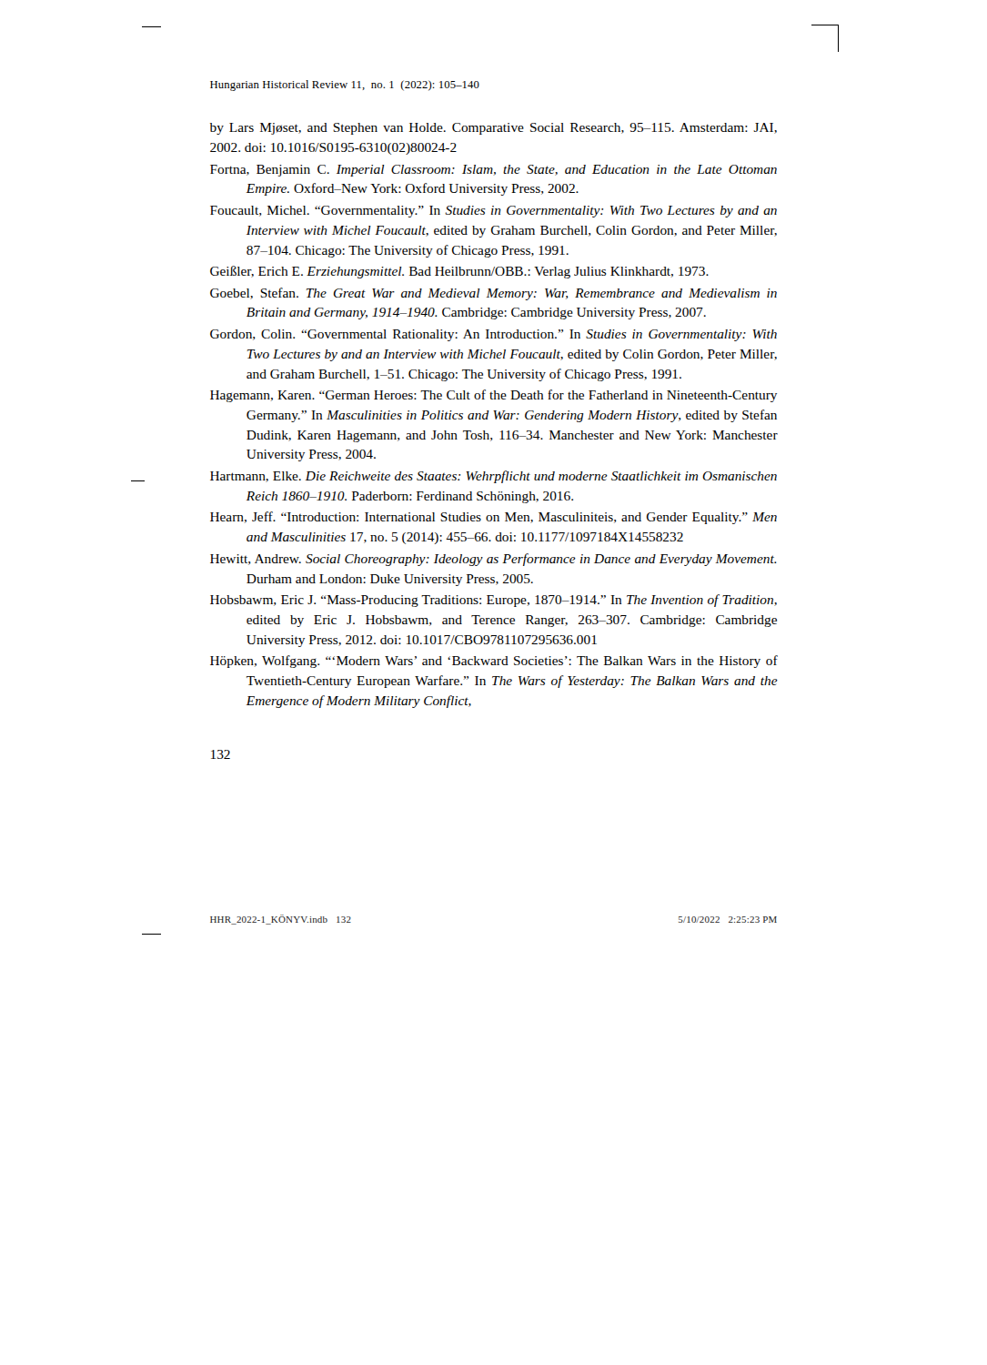Hungarian Historical Review 11, no. 1 (2022): 105–140
by Lars Mjøset, and Stephen van Holde. Comparative Social Research, 95–115. Amsterdam: JAI, 2002. doi: 10.1016/S0195-6310(02)80024-2
Fortna, Benjamin C. Imperial Classroom: Islam, the State, and Education in the Late Ottoman Empire. Oxford–New York: Oxford University Press, 2002.
Foucault, Michel. “Governmentality.” In Studies in Governmentality: With Two Lectures by and an Interview with Michel Foucault, edited by Graham Burchell, Colin Gordon, and Peter Miller, 87–104. Chicago: The University of Chicago Press, 1991.
Geißler, Erich E. Erziehungsmittel. Bad Heilbrunn/OBB.: Verlag Julius Klinkhardt, 1973.
Goebel, Stefan. The Great War and Medieval Memory: War, Remembrance and Medievalism in Britain and Germany, 1914–1940. Cambridge: Cambridge University Press, 2007.
Gordon, Colin. “Governmental Rationality: An Introduction.” In Studies in Governmentality: With Two Lectures by and an Interview with Michel Foucault, edited by Colin Gordon, Peter Miller, and Graham Burchell, 1–51. Chicago: The University of Chicago Press, 1991.
Hagemann, Karen. “German Heroes: The Cult of the Death for the Fatherland in Nineteenth-Century Germany.” In Masculinities in Politics and War: Gendering Modern History, edited by Stefan Dudink, Karen Hagemann, and John Tosh, 116–34. Manchester and New York: Manchester University Press, 2004.
Hartmann, Elke. Die Reichweite des Staates: Wehrpflicht und moderne Staatlichkeit im Osmanischen Reich 1860–1910. Paderborn: Ferdinand Schöningh, 2016.
Hearn, Jeff. “Introduction: International Studies on Men, Masculiniteis, and Gender Equality.” Men and Masculinities 17, no. 5 (2014): 455–66. doi: 10.1177/1097184X14558232
Hewitt, Andrew. Social Choreography: Ideology as Performance in Dance and Everyday Movement. Durham and London: Duke University Press, 2005.
Hobsbawm, Eric J. “Mass-Producing Traditions: Europe, 1870–1914.” In The Invention of Tradition, edited by Eric J. Hobsbawm, and Terence Ranger, 263–307. Cambridge: Cambridge University Press, 2012. doi: 10.1017/CBO9781107295636.001
Höpken, Wolfgang. “‘Modern Wars’ and ‘Backward Societies’: The Balkan Wars in the History of Twentieth-Century European Warfare.” In The Wars of Yesterday: The Balkan Wars and the Emergence of Modern Military Conflict,
132
HHR_2022-1_KÖNYV.indb 132 5/10/2022 2:25:23 PM